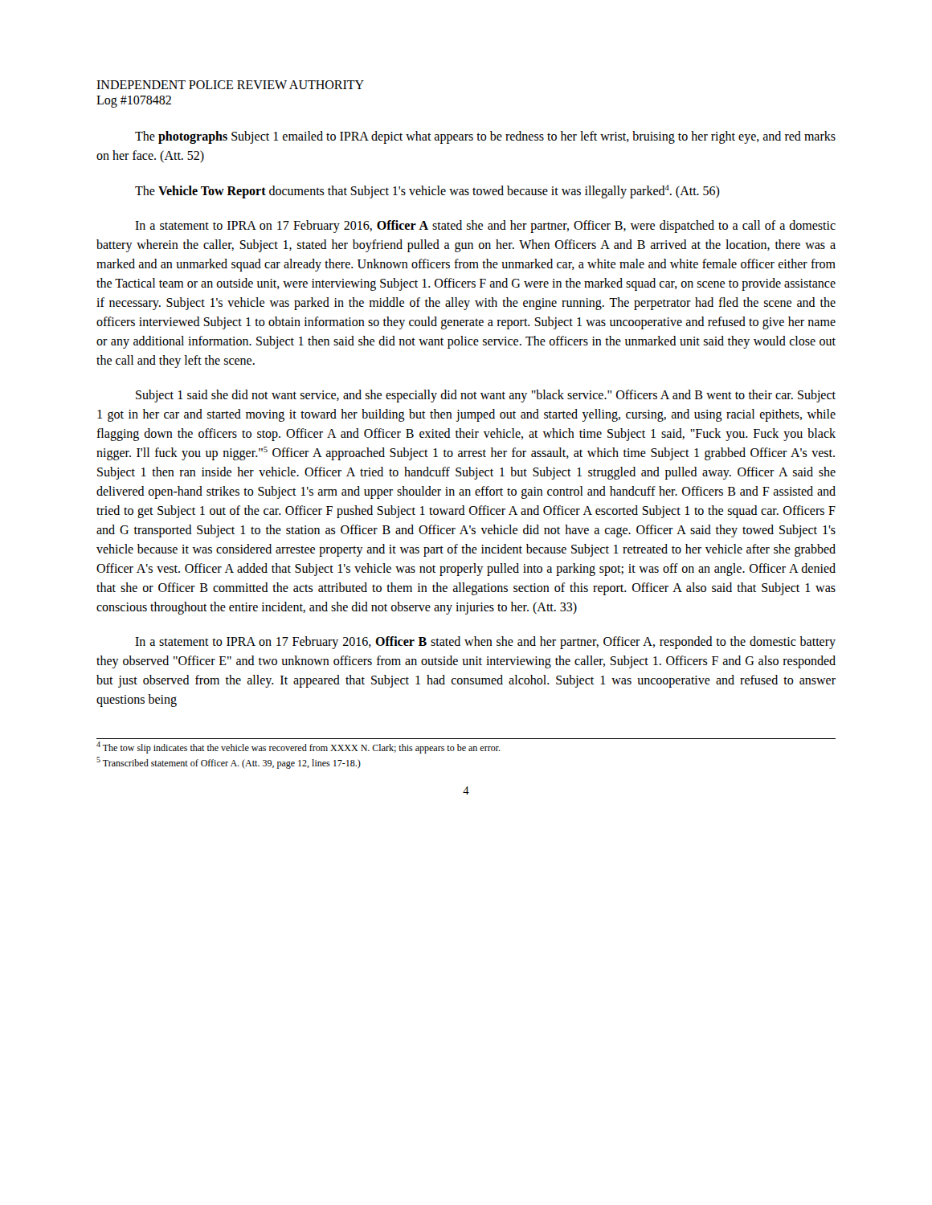INDEPENDENT POLICE REVIEW AUTHORITY
Log #1078482
The photographs Subject 1 emailed to IPRA depict what appears to be redness to her left wrist, bruising to her right eye, and red marks on her face. (Att. 52)
The Vehicle Tow Report documents that Subject 1's vehicle was towed because it was illegally parked4. (Att. 56)
In a statement to IPRA on 17 February 2016, Officer A stated she and her partner, Officer B, were dispatched to a call of a domestic battery wherein the caller, Subject 1, stated her boyfriend pulled a gun on her. When Officers A and B arrived at the location, there was a marked and an unmarked squad car already there. Unknown officers from the unmarked car, a white male and white female officer either from the Tactical team or an outside unit, were interviewing Subject 1. Officers F and G were in the marked squad car, on scene to provide assistance if necessary. Subject 1's vehicle was parked in the middle of the alley with the engine running. The perpetrator had fled the scene and the officers interviewed Subject 1 to obtain information so they could generate a report. Subject 1 was uncooperative and refused to give her name or any additional information. Subject 1 then said she did not want police service. The officers in the unmarked unit said they would close out the call and they left the scene.
Subject 1 said she did not want service, and she especially did not want any "black service." Officers A and B went to their car. Subject 1 got in her car and started moving it toward her building but then jumped out and started yelling, cursing, and using racial epithets, while flagging down the officers to stop. Officer A and Officer B exited their vehicle, at which time Subject 1 said, "Fuck you. Fuck you black nigger. I'll fuck you up nigger."5 Officer A approached Subject 1 to arrest her for assault, at which time Subject 1 grabbed Officer A's vest. Subject 1 then ran inside her vehicle. Officer A tried to handcuff Subject 1 but Subject 1 struggled and pulled away. Officer A said she delivered open-hand strikes to Subject 1's arm and upper shoulder in an effort to gain control and handcuff her. Officers B and F assisted and tried to get Subject 1 out of the car. Officer F pushed Subject 1 toward Officer A and Officer A escorted Subject 1 to the squad car. Officers F and G transported Subject 1 to the station as Officer B and Officer A's vehicle did not have a cage. Officer A said they towed Subject 1's vehicle because it was considered arrestee property and it was part of the incident because Subject 1 retreated to her vehicle after she grabbed Officer A's vest. Officer A added that Subject 1's vehicle was not properly pulled into a parking spot; it was off on an angle. Officer A denied that she or Officer B committed the acts attributed to them in the allegations section of this report. Officer A also said that Subject 1 was conscious throughout the entire incident, and she did not observe any injuries to her. (Att. 33)
In a statement to IPRA on 17 February 2016, Officer B stated when she and her partner, Officer A, responded to the domestic battery they observed "Officer E" and two unknown officers from an outside unit interviewing the caller, Subject 1. Officers F and G also responded but just observed from the alley. It appeared that Subject 1 had consumed alcohol. Subject 1 was uncooperative and refused to answer questions being
4 The tow slip indicates that the vehicle was recovered from XXXX N. Clark; this appears to be an error.
5 Transcribed statement of Officer A. (Att. 39, page 12, lines 17-18.)
4